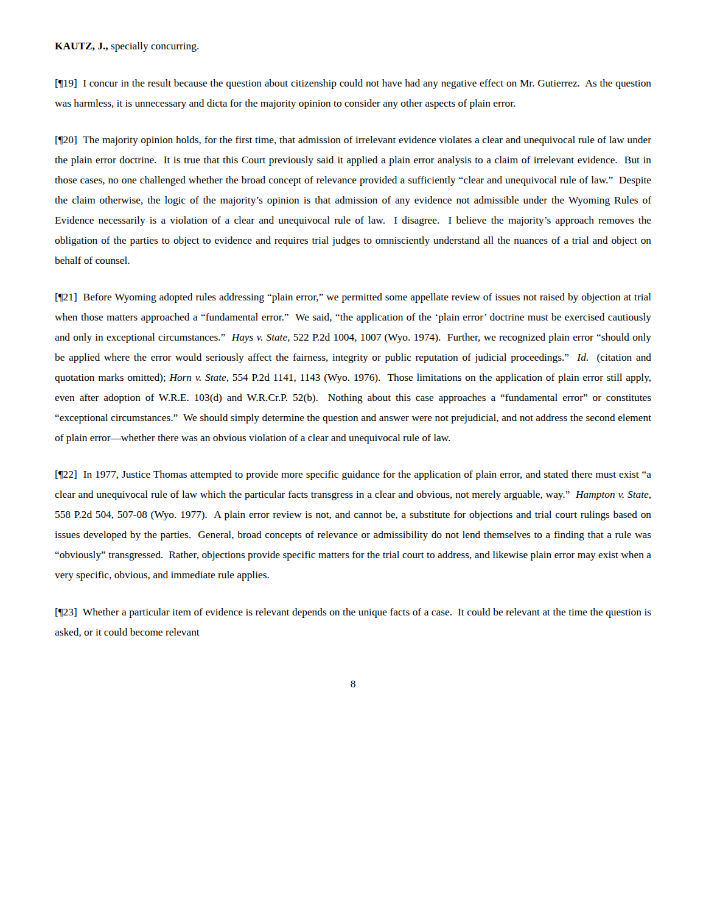KAUTZ, J., specially concurring.
[¶19] I concur in the result because the question about citizenship could not have had any negative effect on Mr. Gutierrez. As the question was harmless, it is unnecessary and dicta for the majority opinion to consider any other aspects of plain error.
[¶20] The majority opinion holds, for the first time, that admission of irrelevant evidence violates a clear and unequivocal rule of law under the plain error doctrine. It is true that this Court previously said it applied a plain error analysis to a claim of irrelevant evidence. But in those cases, no one challenged whether the broad concept of relevance provided a sufficiently “clear and unequivocal rule of law.” Despite the claim otherwise, the logic of the majority’s opinion is that admission of any evidence not admissible under the Wyoming Rules of Evidence necessarily is a violation of a clear and unequivocal rule of law. I disagree. I believe the majority’s approach removes the obligation of the parties to object to evidence and requires trial judges to omnisciently understand all the nuances of a trial and object on behalf of counsel.
[¶21] Before Wyoming adopted rules addressing “plain error,” we permitted some appellate review of issues not raised by objection at trial when those matters approached a “fundamental error.” We said, “the application of the ‘plain error’ doctrine must be exercised cautiously and only in exceptional circumstances.” Hays v. State, 522 P.2d 1004, 1007 (Wyo. 1974). Further, we recognized plain error “should only be applied where the error would seriously affect the fairness, integrity or public reputation of judicial proceedings.” Id. (citation and quotation marks omitted); Horn v. State, 554 P.2d 1141, 1143 (Wyo. 1976). Those limitations on the application of plain error still apply, even after adoption of W.R.E. 103(d) and W.R.Cr.P. 52(b). Nothing about this case approaches a “fundamental error” or constitutes “exceptional circumstances.” We should simply determine the question and answer were not prejudicial, and not address the second element of plain error—whether there was an obvious violation of a clear and unequivocal rule of law.
[¶22] In 1977, Justice Thomas attempted to provide more specific guidance for the application of plain error, and stated there must exist “a clear and unequivocal rule of law which the particular facts transgress in a clear and obvious, not merely arguable, way.” Hampton v. State, 558 P.2d 504, 507-08 (Wyo. 1977). A plain error review is not, and cannot be, a substitute for objections and trial court rulings based on issues developed by the parties. General, broad concepts of relevance or admissibility do not lend themselves to a finding that a rule was “obviously” transgressed. Rather, objections provide specific matters for the trial court to address, and likewise plain error may exist when a very specific, obvious, and immediate rule applies.
[¶23] Whether a particular item of evidence is relevant depends on the unique facts of a case. It could be relevant at the time the question is asked, or it could become relevant
8